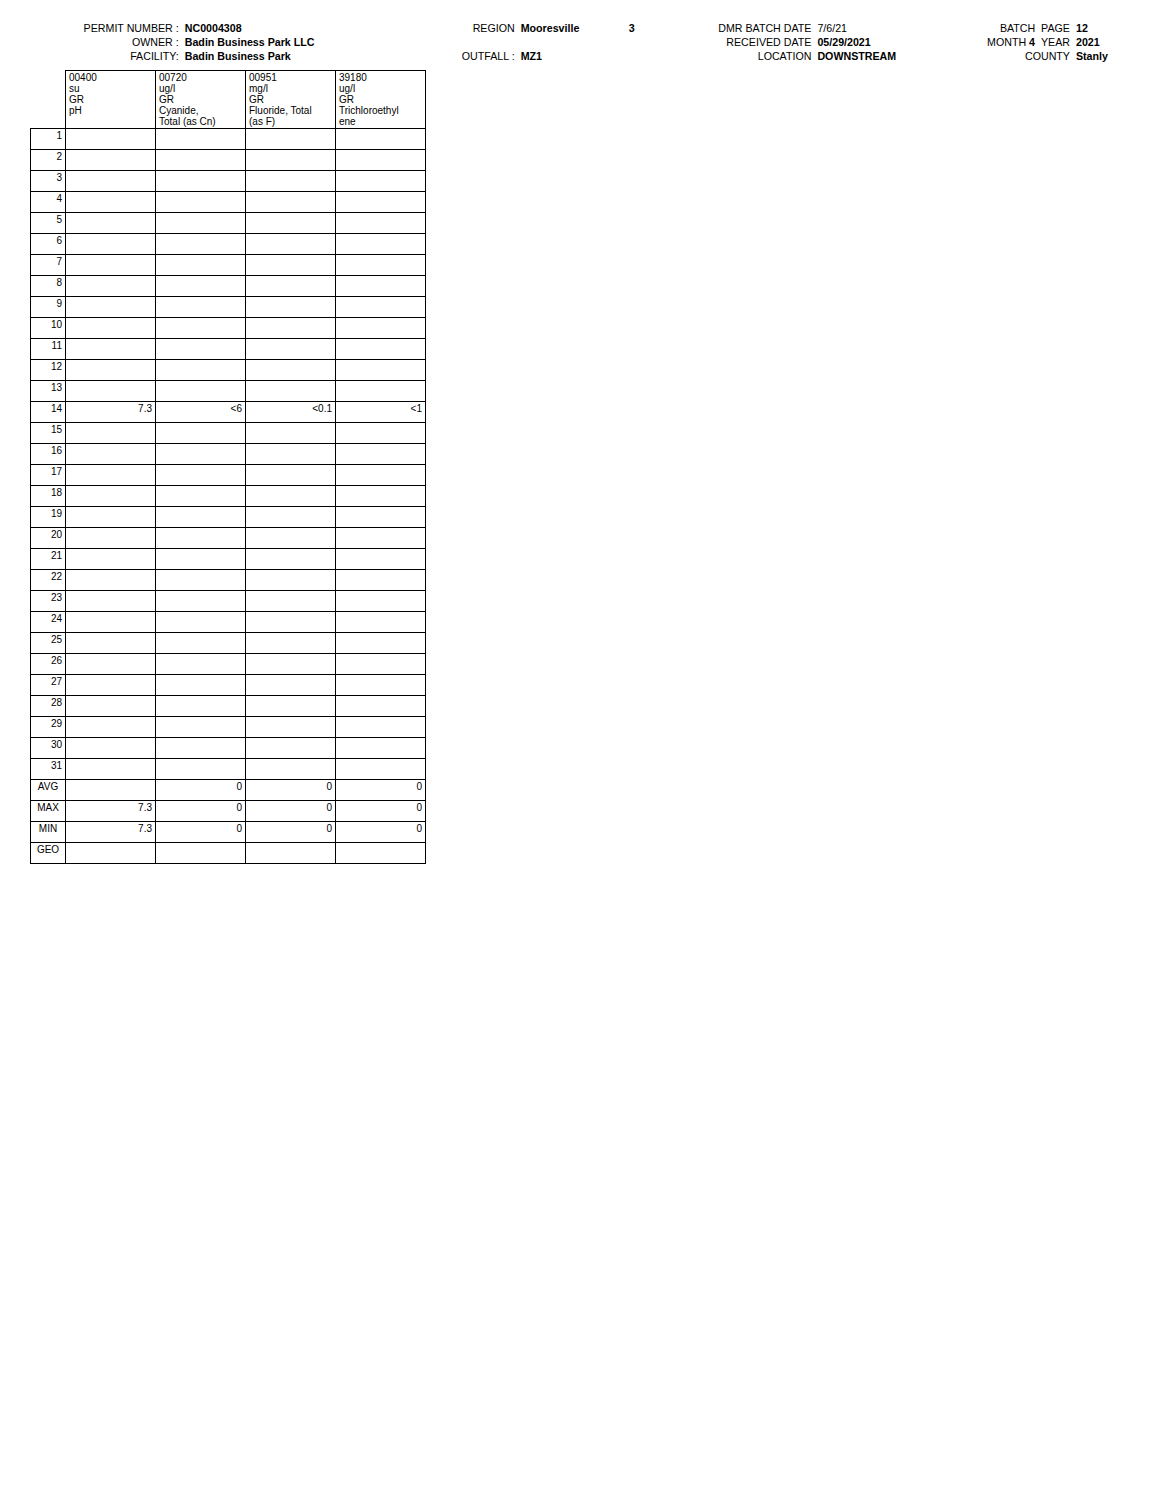| PERMIT NUMBER : | NC0004308 | | REGION | Mooresville | 3 | DMR BATCH DATE | 7/6/21 | BATCH PAGE | 12 |
| OWNER : | Badin Business Park LLC | | | | | RECEIVED DATE | 05/29/2021 | MONTH 4 YEAR | 2021 |
| FACILITY: | Badin Business Park | | OUTFALL : | MZ1 | | LOCATION | DOWNSTREAM | COUNTY | Stanly |
| | 00400 su GR pH | 00720 ug/l GR Cyanide, Total (as Cn) | 00951 mg/l GR Fluoride, Total (as F) | 39180 ug/l GR Trichloroethyl ene |
| 1 | | | | |
| 2 | | | | |
| 3 | | | | |
| 4 | | | | |
| 5 | | | | |
| 6 | | | | |
| 7 | | | | |
| 8 | | | | |
| 9 | | | | |
| 10 | | | | |
| 11 | | | | |
| 12 | | | | |
| 13 | | | | |
| 14 | 7.3 | <6 | <0.1 | <1 |
| 15 | | | | |
| 16 | | | | |
| 17 | | | | |
| 18 | | | | |
| 19 | | | | |
| 20 | | | | |
| 21 | | | | |
| 22 | | | | |
| 23 | | | | |
| 24 | | | | |
| 25 | | | | |
| 26 | | | | |
| 27 | | | | |
| 28 | | | | |
| 29 | | | | |
| 30 | | | | |
| 31 | | | | |
| AVG | | 0 | 0 | 0 |
| MAX | 7.3 | 0 | 0 | 0 |
| MIN | 7.3 | 0 | 0 | 0 |
| GEO | | | | |